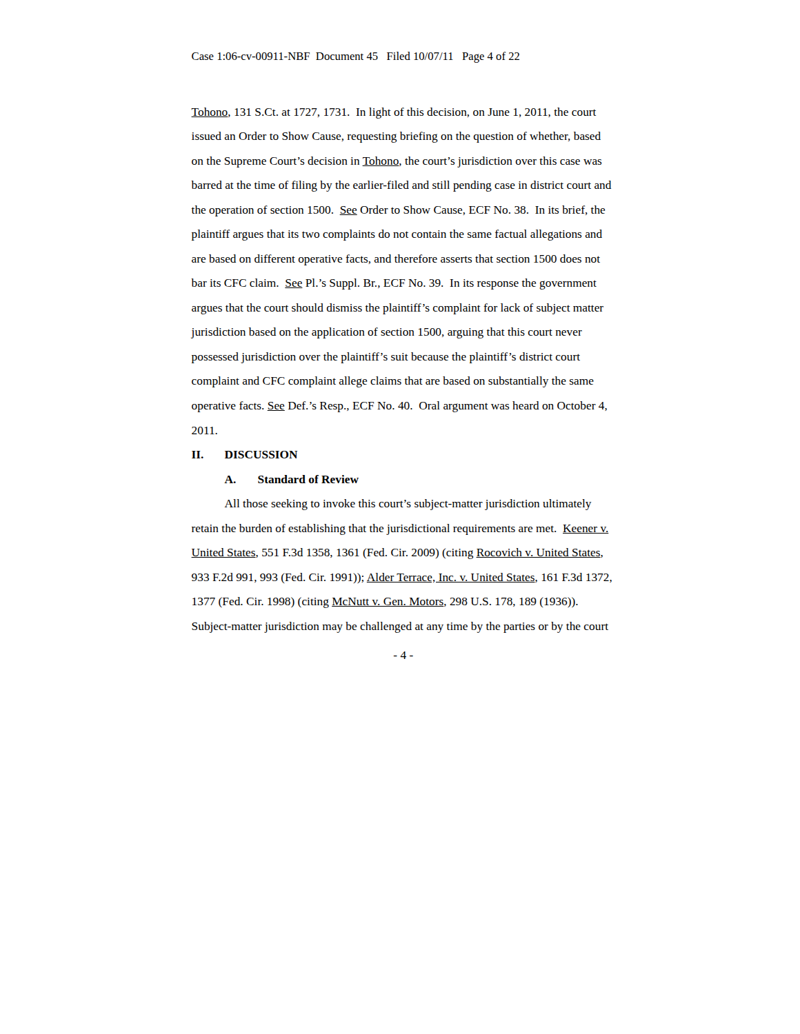Case 1:06-cv-00911-NBF Document 45 Filed 10/07/11 Page 4 of 22
Tohono, 131 S.Ct. at 1727, 1731. In light of this decision, on June 1, 2011, the court issued an Order to Show Cause, requesting briefing on the question of whether, based on the Supreme Court’s decision in Tohono, the court’s jurisdiction over this case was barred at the time of filing by the earlier-filed and still pending case in district court and the operation of section 1500. See Order to Show Cause, ECF No. 38. In its brief, the plaintiff argues that its two complaints do not contain the same factual allegations and are based on different operative facts, and therefore asserts that section 1500 does not bar its CFC claim. See Pl.’s Suppl. Br., ECF No. 39. In its response the government argues that the court should dismiss the plaintiff’s complaint for lack of subject matter jurisdiction based on the application of section 1500, arguing that this court never possessed jurisdiction over the plaintiff’s suit because the plaintiff’s district court complaint and CFC complaint allege claims that are based on substantially the same operative facts. See Def.’s Resp., ECF No. 40. Oral argument was heard on October 4, 2011.
II. DISCUSSION
A. Standard of Review
All those seeking to invoke this court’s subject-matter jurisdiction ultimately retain the burden of establishing that the jurisdictional requirements are met. Keener v. United States, 551 F.3d 1358, 1361 (Fed. Cir. 2009) (citing Rocovich v. United States, 933 F.2d 991, 993 (Fed. Cir. 1991)); Alder Terrace, Inc. v. United States, 161 F.3d 1372, 1377 (Fed. Cir. 1998) (citing McNutt v. Gen. Motors, 298 U.S. 178, 189 (1936)). Subject-matter jurisdiction may be challenged at any time by the parties or by the court
- 4 -